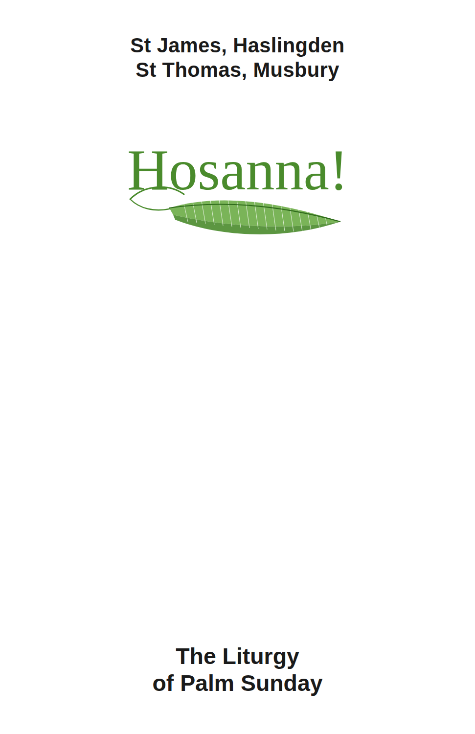St James, Haslingden St Thomas, Musbury
Hosanna!
The Liturgy of Palm Sunday